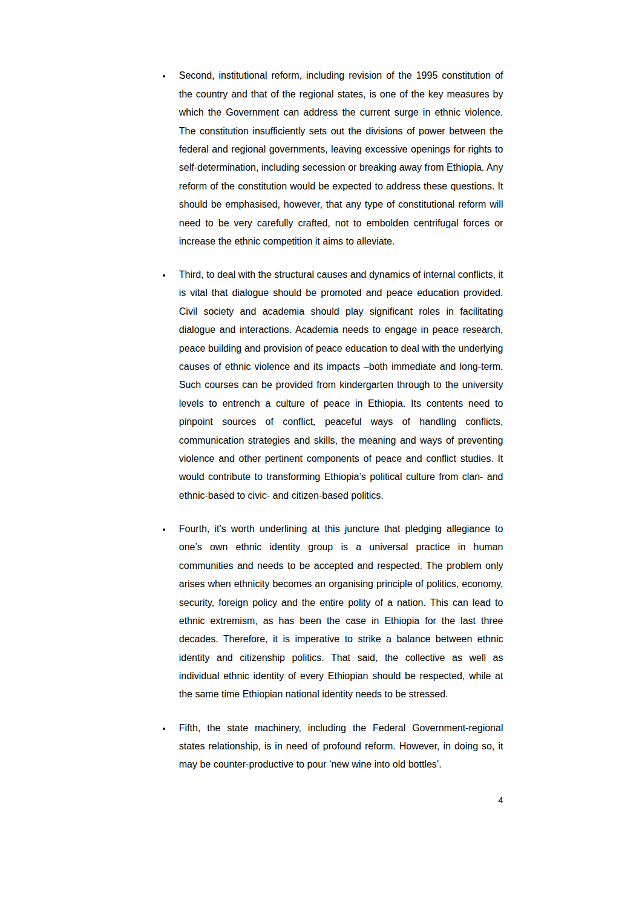Second, institutional reform, including revision of the 1995 constitution of the country and that of the regional states, is one of the key measures by which the Government can address the current surge in ethnic violence. The constitution insufficiently sets out the divisions of power between the federal and regional governments, leaving excessive openings for rights to self-determination, including secession or breaking away from Ethiopia. Any reform of the constitution would be expected to address these questions. It should be emphasised, however, that any type of constitutional reform will need to be very carefully crafted, not to embolden centrifugal forces or increase the ethnic competition it aims to alleviate.
Third, to deal with the structural causes and dynamics of internal conflicts, it is vital that dialogue should be promoted and peace education provided. Civil society and academia should play significant roles in facilitating dialogue and interactions. Academia needs to engage in peace research, peace building and provision of peace education to deal with the underlying causes of ethnic violence and its impacts –both immediate and long-term. Such courses can be provided from kindergarten through to the university levels to entrench a culture of peace in Ethiopia. Its contents need to pinpoint sources of conflict, peaceful ways of handling conflicts, communication strategies and skills, the meaning and ways of preventing violence and other pertinent components of peace and conflict studies. It would contribute to transforming Ethiopia’s political culture from clan- and ethnic-based to civic- and citizen-based politics.
Fourth, it’s worth underlining at this juncture that pledging allegiance to one’s own ethnic identity group is a universal practice in human communities and needs to be accepted and respected. The problem only arises when ethnicity becomes an organising principle of politics, economy, security, foreign policy and the entire polity of a nation. This can lead to ethnic extremism, as has been the case in Ethiopia for the last three decades. Therefore, it is imperative to strike a balance between ethnic identity and citizenship politics. That said, the collective as well as individual ethnic identity of every Ethiopian should be respected, while at the same time Ethiopian national identity needs to be stressed.
Fifth, the state machinery, including the Federal Government-regional states relationship, is in need of profound reform. However, in doing so, it may be counter-productive to pour ‘new wine into old bottles’.
4